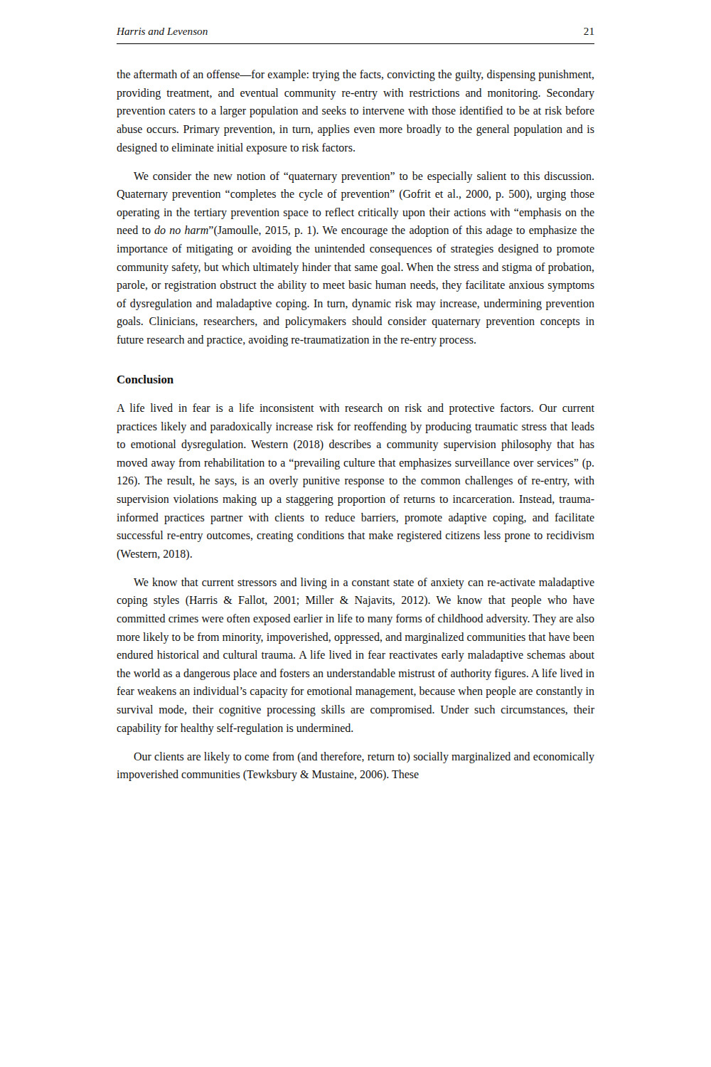Harris and Levenson 21
the aftermath of an offense—for example: trying the facts, convicting the guilty, dispensing punishment, providing treatment, and eventual community re-entry with restrictions and monitoring. Secondary prevention caters to a larger population and seeks to intervene with those identified to be at risk before abuse occurs. Primary prevention, in turn, applies even more broadly to the general population and is designed to eliminate initial exposure to risk factors.
We consider the new notion of “quaternary prevention” to be especially salient to this discussion. Quaternary prevention “completes the cycle of prevention” (Gofrit et al., 2000, p. 500), urging those operating in the tertiary prevention space to reflect critically upon their actions with “emphasis on the need to do no harm”(Jamoulle, 2015, p. 1). We encourage the adoption of this adage to emphasize the importance of mitigating or avoiding the unintended consequences of strategies designed to promote community safety, but which ultimately hinder that same goal. When the stress and stigma of probation, parole, or registration obstruct the ability to meet basic human needs, they facilitate anxious symptoms of dysregulation and maladaptive coping. In turn, dynamic risk may increase, undermining prevention goals. Clinicians, researchers, and policymakers should consider quaternary prevention concepts in future research and practice, avoiding re-traumatization in the re-entry process.
Conclusion
A life lived in fear is a life inconsistent with research on risk and protective factors. Our current practices likely and paradoxically increase risk for reoffending by producing traumatic stress that leads to emotional dysregulation. Western (2018) describes a community supervision philosophy that has moved away from rehabilitation to a “prevailing culture that emphasizes surveillance over services” (p. 126). The result, he says, is an overly punitive response to the common challenges of re-entry, with supervision violations making up a staggering proportion of returns to incarceration. Instead, trauma-informed practices partner with clients to reduce barriers, promote adaptive coping, and facilitate successful re-entry outcomes, creating conditions that make registered citizens less prone to recidivism (Western, 2018).
We know that current stressors and living in a constant state of anxiety can re-activate maladaptive coping styles (Harris & Fallot, 2001; Miller & Najavits, 2012). We know that people who have committed crimes were often exposed earlier in life to many forms of childhood adversity. They are also more likely to be from minority, impoverished, oppressed, and marginalized communities that have been endured historical and cultural trauma. A life lived in fear reactivates early maladaptive schemas about the world as a dangerous place and fosters an understandable mistrust of authority figures. A life lived in fear weakens an individual’s capacity for emotional management, because when people are constantly in survival mode, their cognitive processing skills are compromised. Under such circumstances, their capability for healthy self-regulation is undermined.
Our clients are likely to come from (and therefore, return to) socially marginalized and economically impoverished communities (Tewksbury & Mustaine, 2006). These